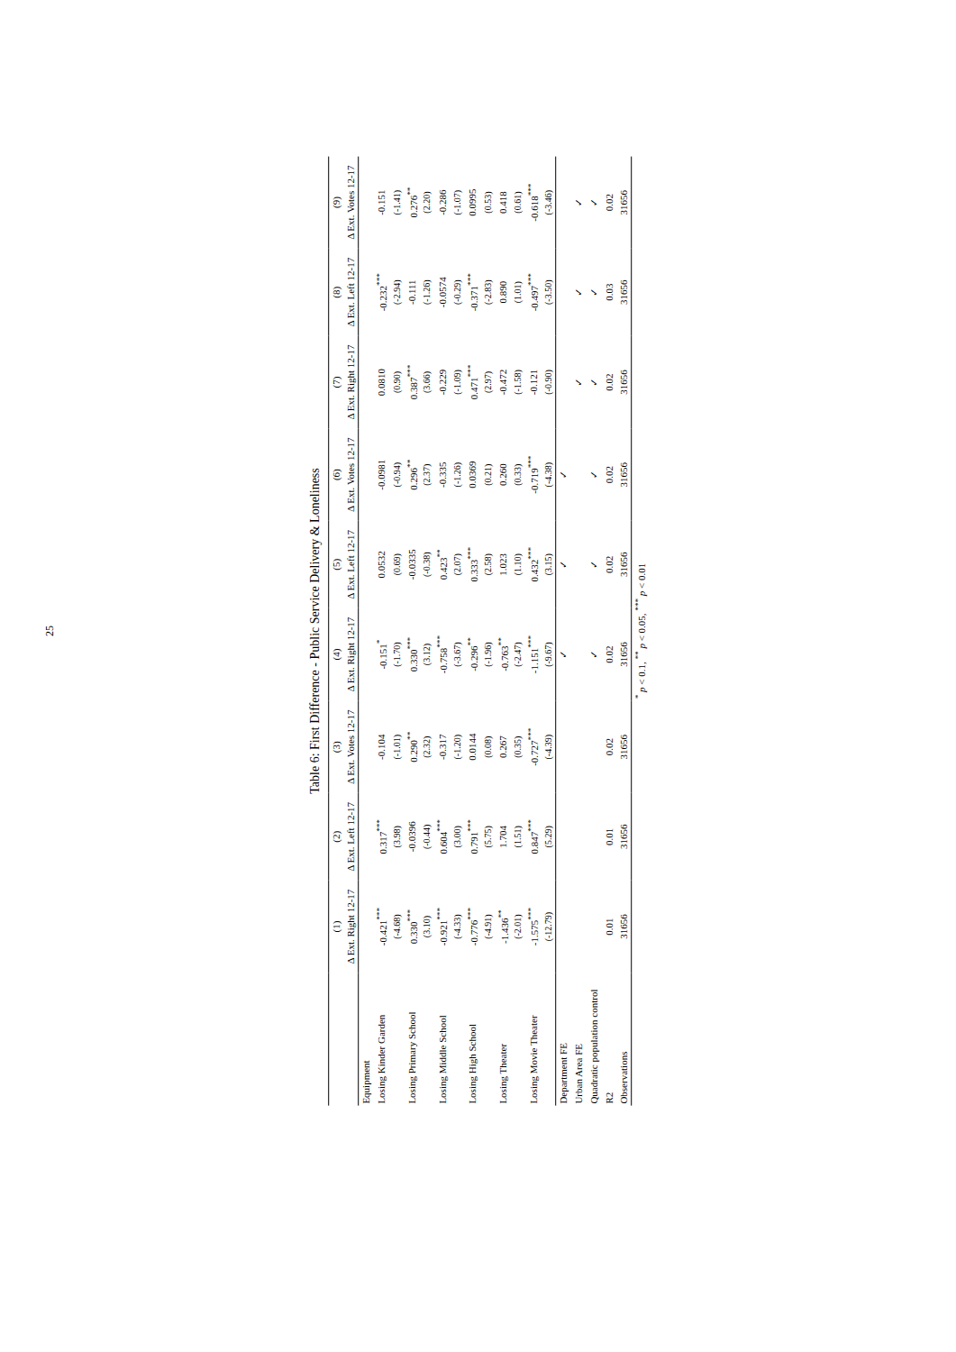25
Table 6: First Difference - Public Service Delivery & Loneliness
| | (1) | (2) | (3) | (4) | (5) | (6) | (7) | (8) | (9) |
| --- | --- | --- | --- | --- | --- | --- | --- | --- | --- |
| | Δ Ext. Right 12-17 | Δ Ext. Left 12-17 | Δ Ext. Votes 12-17 | Δ Ext. Right 12-17 | Δ Ext. Left 12-17 | Δ Ext. Votes 12-17 | Δ Ext. Right 12-17 | Δ Ext. Left 12-17 | Δ Ext. Votes 12-17 |
| Equipment | | | | | | | | | |
| Losing Kinder Garden | -0.421 *** | 0.317 *** | -0.104 | -0.151 * | 0.0532 | -0.0981 | 0.0810 | -0.232 *** | -0.151 |
| | (-4.68) | (3.98) | (-1.01) | (-1.70) | (0.69) | (-0.94) | (0.90) | (-2.94) | (-1.41) |
| Losing Primary School | 0.330 *** | -0.0396 | 0.290 ** | 0.330 *** | -0.0335 | 0.296 ** | 0.387 *** | -0.111 | 0.276 ** |
| | (3.10) | (-0.44) | (2.32) | (3.12) | (-0.38) | (2.37) | (3.66) | (-1.26) | (2.20) |
| Losing Middle School | -0.921 *** | 0.604 *** | -0.317 | -0.758 *** | 0.423 ** | -0.335 | -0.229 | -0.0574 | -0.286 |
| | (-4.33) | (3.00) | (-1.20) | (-3.67) | (2.07) | (-1.26) | (-1.09) | (-0.29) | (-1.07) |
| Losing High School | -0.776 *** | 0.791 *** | 0.0144 | -0.296 ** | 0.333 *** | 0.0369 | 0.471 *** | -0.371 *** | 0.0995 |
| | (-4.91) | (5.75) | (0.08) | (-1.96) | (2.58) | (0.21) | (2.97) | (-2.83) | (0.53) |
| Losing Theater | -1.436 ** | 1.704 | 0.267 | -0.763 ** | 1.023 | 0.260 | -0.472 | 0.890 | 0.418 |
| | (-2.01) | (1.51) | (0.35) | (-2.47) | (1.10) | (0.33) | (-1.58) | (1.01) | (0.61) |
| Losing Movie Theater | -1.575 *** | 0.847 *** | -0.727 *** | -1.151 *** | 0.432 *** | -0.719 *** | -0.121 | -0.497 *** | -0.618 *** |
| | (-12.79) | (5.29) | (-4.39) | (-9.67) | (3.15) | (-4.38) | (-0.90) | (-3.50) | (-3.46) |
| Department FE | | | | ✓ | ✓ | ✓ | | | |
| Urban Area FE | | | | | | | ✓ | ✓ | ✓ |
| Quadratic population control | | | | ✓ | ✓ | ✓ | ✓ | ✓ | ✓ |
| R2 | 0.01 | 0.01 | 0.02 | 0.02 | 0.02 | 0.02 | 0.02 | 0.03 | 0.02 |
| Observations | 31656 | 31656 | 31656 | 31656 | 31656 | 31656 | 31656 | 31656 | 31656 |
| * p < 0.1, ** p < 0.05, *** p < 0.01 |